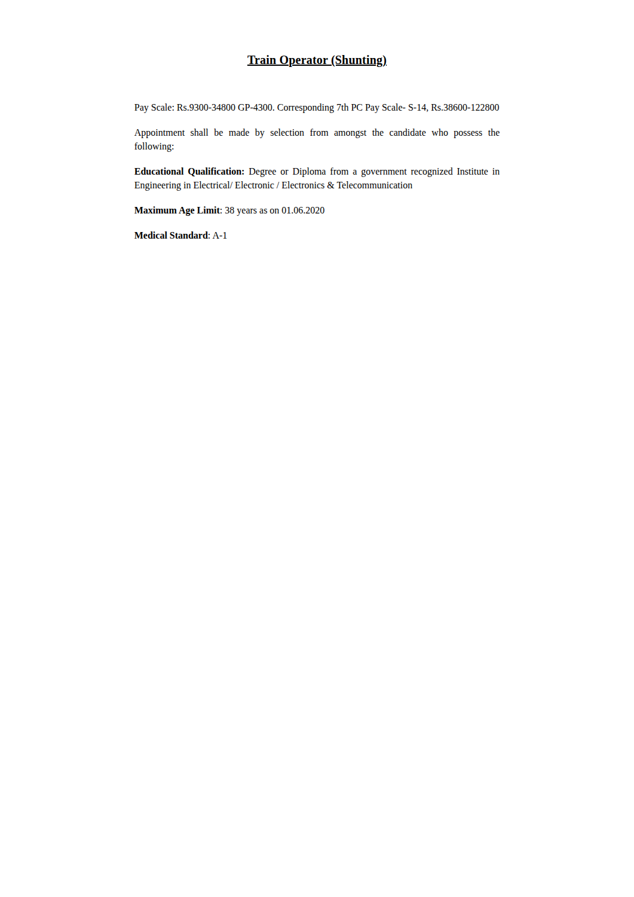Train Operator (Shunting)
Pay Scale: Rs.9300-34800 GP-4300. Corresponding 7th PC Pay Scale- S-14, Rs.38600-122800
Appointment shall be made by selection from amongst the candidate who possess the following:
Educational Qualification: Degree or Diploma from a government recognized Institute in Engineering in Electrical/ Electronic / Electronics & Telecommunication
Maximum Age Limit: 38 years as on 01.06.2020
Medical Standard: A-1